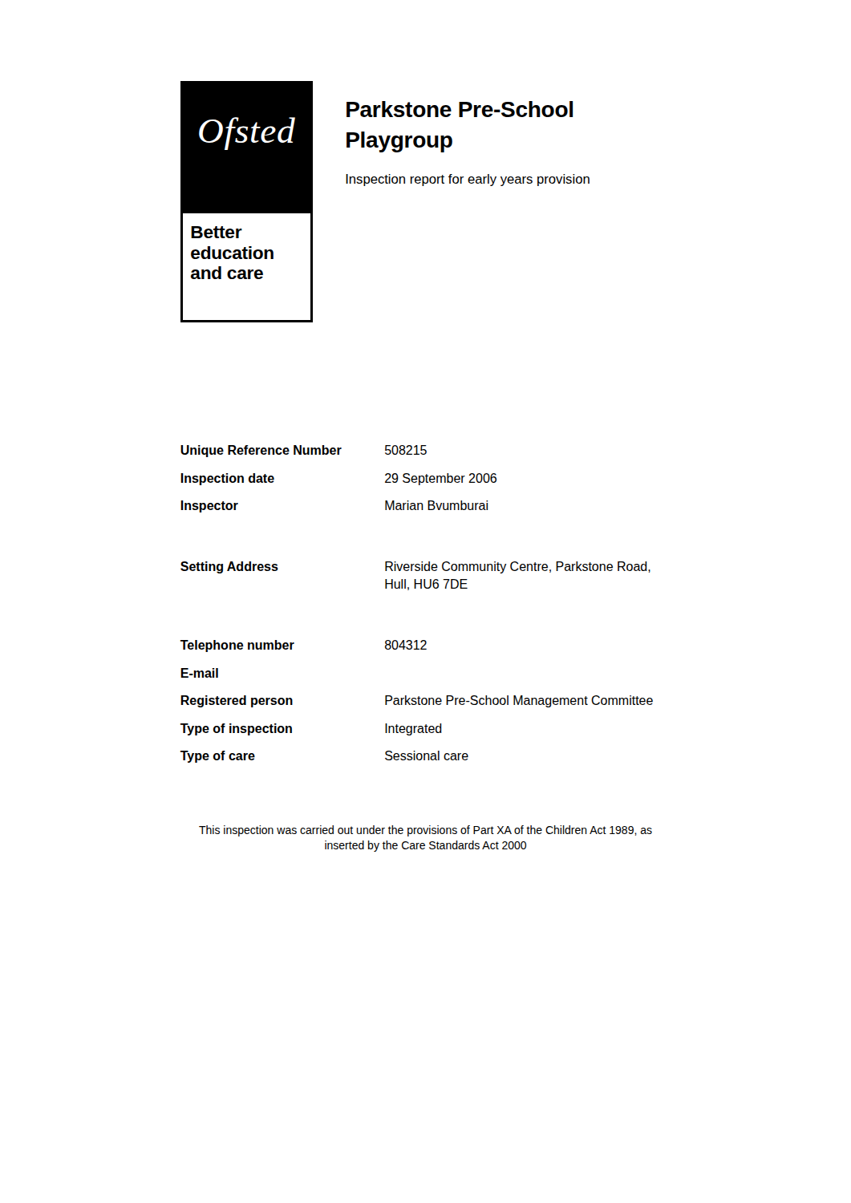Ofsted
Better
education
and care
Parkstone Pre-School Playgroup
Inspection report for early years provision
| Unique Reference Number | 508215 |
| Inspection date | 29 September 2006 |
| Inspector | Marian Bvumburai |
| Setting Address | Riverside Community Centre, Parkstone Road, Hull, HU6 7DE |
| Telephone number | 804312 |
| E-mail | |
| Registered person | Parkstone Pre-School Management Committee |
| Type of inspection | Integrated |
| Type of care | Sessional care |
This inspection was carried out under the provisions of Part XA of the Children Act 1989, as inserted by the Care Standards Act 2000